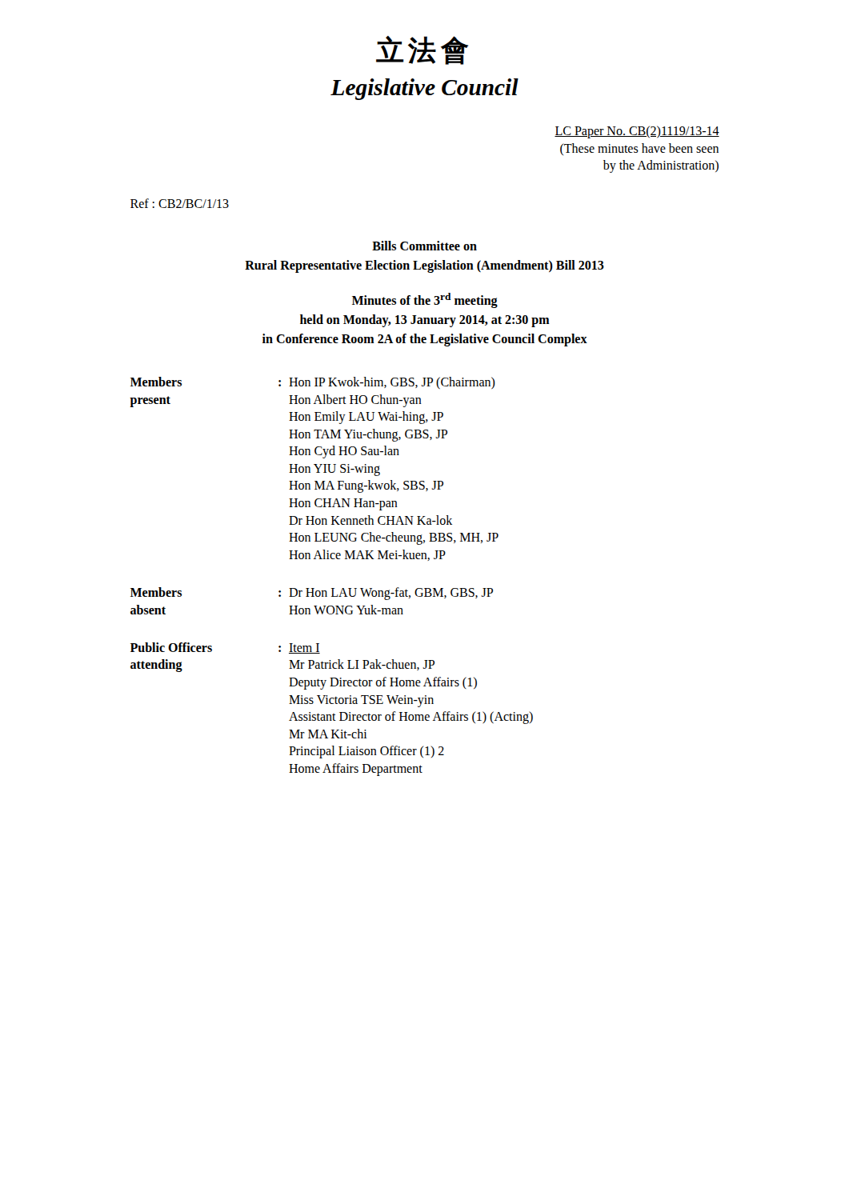立法會
Legislative Council
LC Paper No. CB(2)1119/13-14 (These minutes have been seen by the Administration)
Ref : CB2/BC/1/13
Bills Committee on
Rural Representative Election Legislation (Amendment) Bill 2013
Minutes of the 3rd meeting
held on Monday, 13 January 2014, at 2:30 pm
in Conference Room 2A of the Legislative Council Complex
| Members present | : | Hon IP Kwok-him, GBS, JP (Chairman) Hon Albert HO Chun-yan Hon Emily LAU Wai-hing, JP Hon TAM Yiu-chung, GBS, JP Hon Cyd HO Sau-lan Hon YIU Si-wing Hon MA Fung-kwok, SBS, JP Hon CHAN Han-pan Dr Hon Kenneth CHAN Ka-lok Hon LEUNG Che-cheung, BBS, MH, JP Hon Alice MAK Mei-kuen, JP |
| Members absent | : | Dr Hon LAU Wong-fat, GBM, GBS, JP Hon WONG Yuk-man |
| Public Officers attending | : | Item I Mr Patrick LI Pak-chuen, JP Deputy Director of Home Affairs (1) Miss Victoria TSE Wein-yin Assistant Director of Home Affairs (1) (Acting) Mr MA Kit-chi Principal Liaison Officer (1) 2 Home Affairs Department |